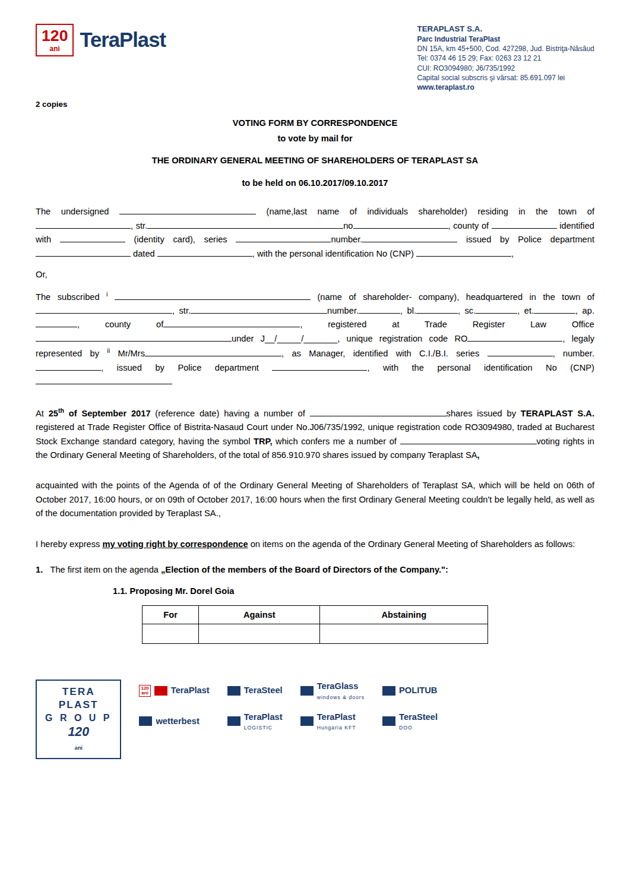120ani
TeraPlast
TERAPLAST S.A.
Parc Industrial TeraPlast
DN 15A, km 45+500, Cod. 427298, Jud. Bistriţa-Năsăud
Tel: 0374 46 15 29; Fax: 0263 23 12 21
CUI: RO3094980; J6/735/1992
Capital social subscris şi vărsat: 85.691.097 lei
www.teraplast.ro
2 copies
VOTING FORM BY CORRESPONDENCE
to vote by mail for
THE ORDINARY GENERAL MEETING OF SHAREHOLDERS OF TERAPLAST SA
to be held on 06.10.2017/09.10.2017
The undersigned (name,last name of individuals shareholder) residing in the town of , str. no , county of identified with (identity card), series number. issued by Police department dated , with the personal identification No (CNP) ,
Or,
The subscribed i (name of shareholder- company), headquartered in the town of , str. number. , bl. , sc. , et. , ap. , county of , registered at Trade Register Law Office under J__/_____/_______, unique registration code RO , legaly represented by ii Mr/Mrs , as Manager, identified with C.I./B.I. series , number. , issued by Police department , with the personal identification No (CNP)
At 25th of September 2017 (reference date) having a number of shares issued by TERAPLAST S.A. registered at Trade Register Office of Bistrita-Nasaud Court under No.J06/735/1992, unique registration code RO3094980, traded at Bucharest Stock Exchange standard category, having the symbol TRP, which confers me a number of voting rights in the Ordinary General Meeting of Shareholders, of the total of 856.910.970 shares issued by company Teraplast SA,
acquainted with the points of the Agenda of of the Ordinary General Meeting of Shareholders of Teraplast SA, which will be held on 06th of October 2017, 16:00 hours, or on 09th of October 2017, 16:00 hours when the first Ordinary General Meeting couldn't be legally held, as well as of the documentation provided by Teraplast SA.,
I hereby express my voting right by correspondence on items on the agenda of the Ordinary General Meeting of Shareholders as follows:
1. The first item on the agenda „Election of the members of the Board of Directors of the Company.":
1.1. Proposing Mr. Dorel Goia
| For | Against | Abstaining |
| --- | --- | --- |
TERA
PLAST
G R O U P
120
ani
120
ani TeraPlast
TeraSteel
TeraGlasswindows & doors
POLITUB
wetterbest
TeraPlastLOGISTIC
TeraPlastHungaria KFT
TeraSteelDOO